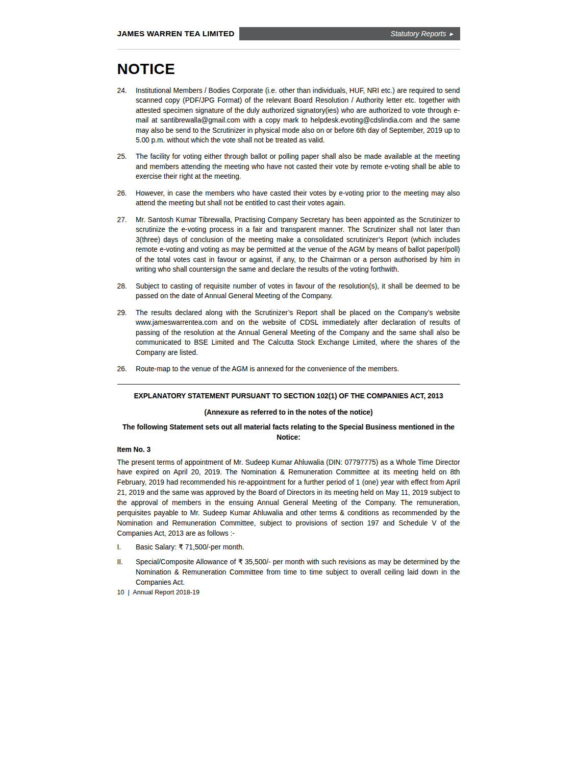JAMES WARREN TEA LIMITED
Statutory Reports ▸
NOTICE
24.
Institutional Members / Bodies Corporate (i.e. other than individuals, HUF, NRI etc.) are required to send scanned copy (PDF/JPG Format) of the relevant Board Resolution / Authority letter etc. together with attested specimen signature of the duly authorized signatory(ies) who are authorized to vote through e-mail at santibrewalla@gmail.com with a copy mark to helpdesk.evoting@cdslindia.com and the same may also be send to the Scrutinizer in physical mode also on or before 6th day of September, 2019 up to 5.00 p.m. without which the vote shall not be treated as valid.
25.
The facility for voting either through ballot or polling paper shall also be made available at the meeting and members attending the meeting who have not casted their vote by remote e-voting shall be able to exercise their right at the meeting.
26.
However, in case the members who have casted their votes by e-voting prior to the meeting may also attend the meeting but shall not be entitled to cast their votes again.
27.
Mr. Santosh Kumar Tibrewalla, Practising Company Secretary has been appointed as the Scrutinizer to scrutinize the e-voting process in a fair and transparent manner. The Scrutinizer shall not later than 3(three) days of conclusion of the meeting make a consolidated scrutinizer’s Report (which includes remote e-voting and voting as may be permitted at the venue of the AGM by means of ballot paper/poll) of the total votes cast in favour or against, if any, to the Chairman or a person authorised by him in writing who shall countersign the same and declare the results of the voting forthwith.
28.
Subject to casting of requisite number of votes in favour of the resolution(s), it shall be deemed to be passed on the date of Annual General Meeting of the Company.
29.
The results declared along with the Scrutinizer’s Report shall be placed on the Company’s website www.jameswarrentea.com and on the website of CDSL immediately after declaration of results of passing of the resolution at the Annual General Meeting of the Company and the same shall also be communicated to BSE Limited and The Calcutta Stock Exchange Limited, where the shares of the Company are listed.
26.
Route-map to the venue of the AGM is annexed for the convenience of the members.
EXPLANATORY STATEMENT PURSUANT TO SECTION 102(1) OF THE COMPANIES ACT, 2013
(Annexure as referred to in the notes of the notice)
The following Statement sets out all material facts relating to the Special Business mentioned in the Notice:
Item No. 3
The present terms of appointment of Mr. Sudeep Kumar Ahluwalia (DIN: 07797775) as a Whole Time Director have expired on April 20, 2019. The Nomination & Remuneration Committee at its meeting held on 8th February, 2019 had recommended his re-appointment for a further period of 1 (one) year with effect from April 21, 2019 and the same was approved by the Board of Directors in its meeting held on May 11, 2019 subject to the approval of members in the ensuing Annual General Meeting of the Company. The remuneration, perquisites payable to Mr. Sudeep Kumar Ahluwalia and other terms & conditions as recommended by the Nomination and Remuneration Committee, subject to provisions of section 197 and Schedule V of the Companies Act, 2013 are as follows :-
I.
Basic Salary: ₹ 71,500/-per month.
II.
Special/Composite Allowance of ₹ 35,500/- per month with such revisions as may be determined by the Nomination & Remuneration Committee from time to time subject to overall ceiling laid down in the Companies Act.
10 | Annual Report 2018-19